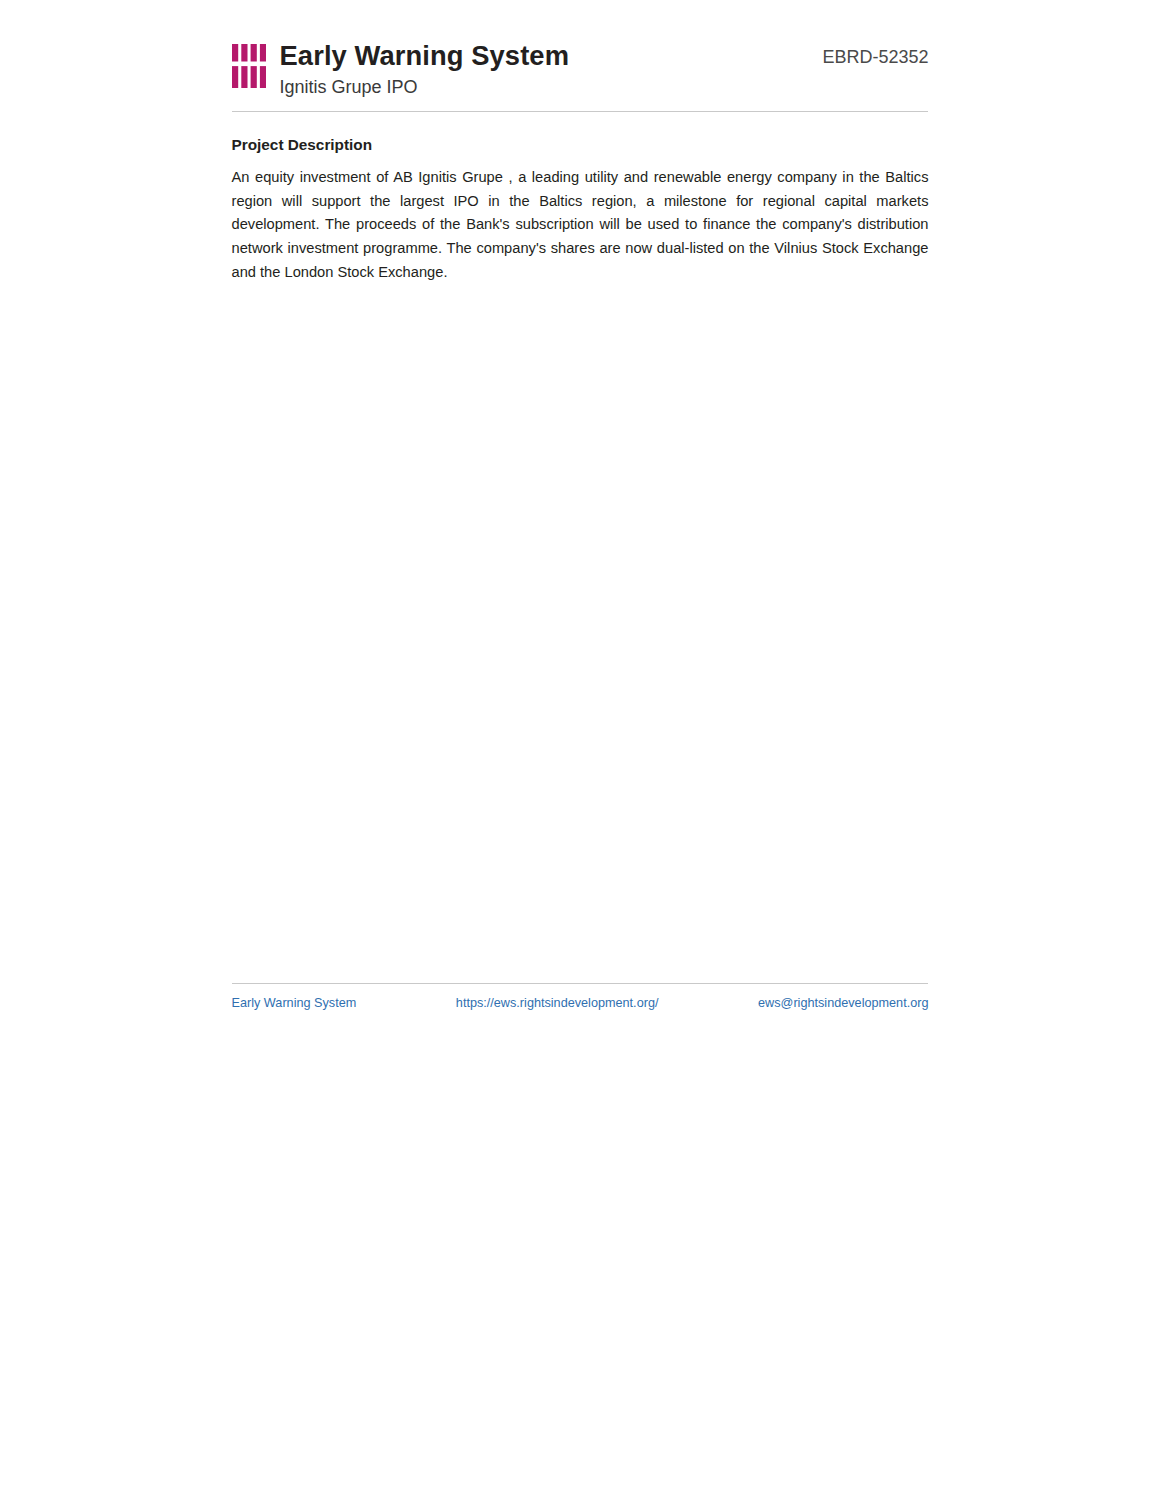Early Warning System Ignitis Grupe IPO
EBRD-52352
Project Description
An equity investment of AB Ignitis Grupe , a leading utility and renewable energy company in the Baltics region will support the largest IPO in the Baltics region, a milestone for regional capital markets development. The proceeds of the Bank's subscription will be used to finance the company's distribution network investment programme. The company's shares are now dual-listed on the Vilnius Stock Exchange and the London Stock Exchange.
Early Warning System
https://ews.rightsindevelopment.org/
ews@rightsindevelopment.org